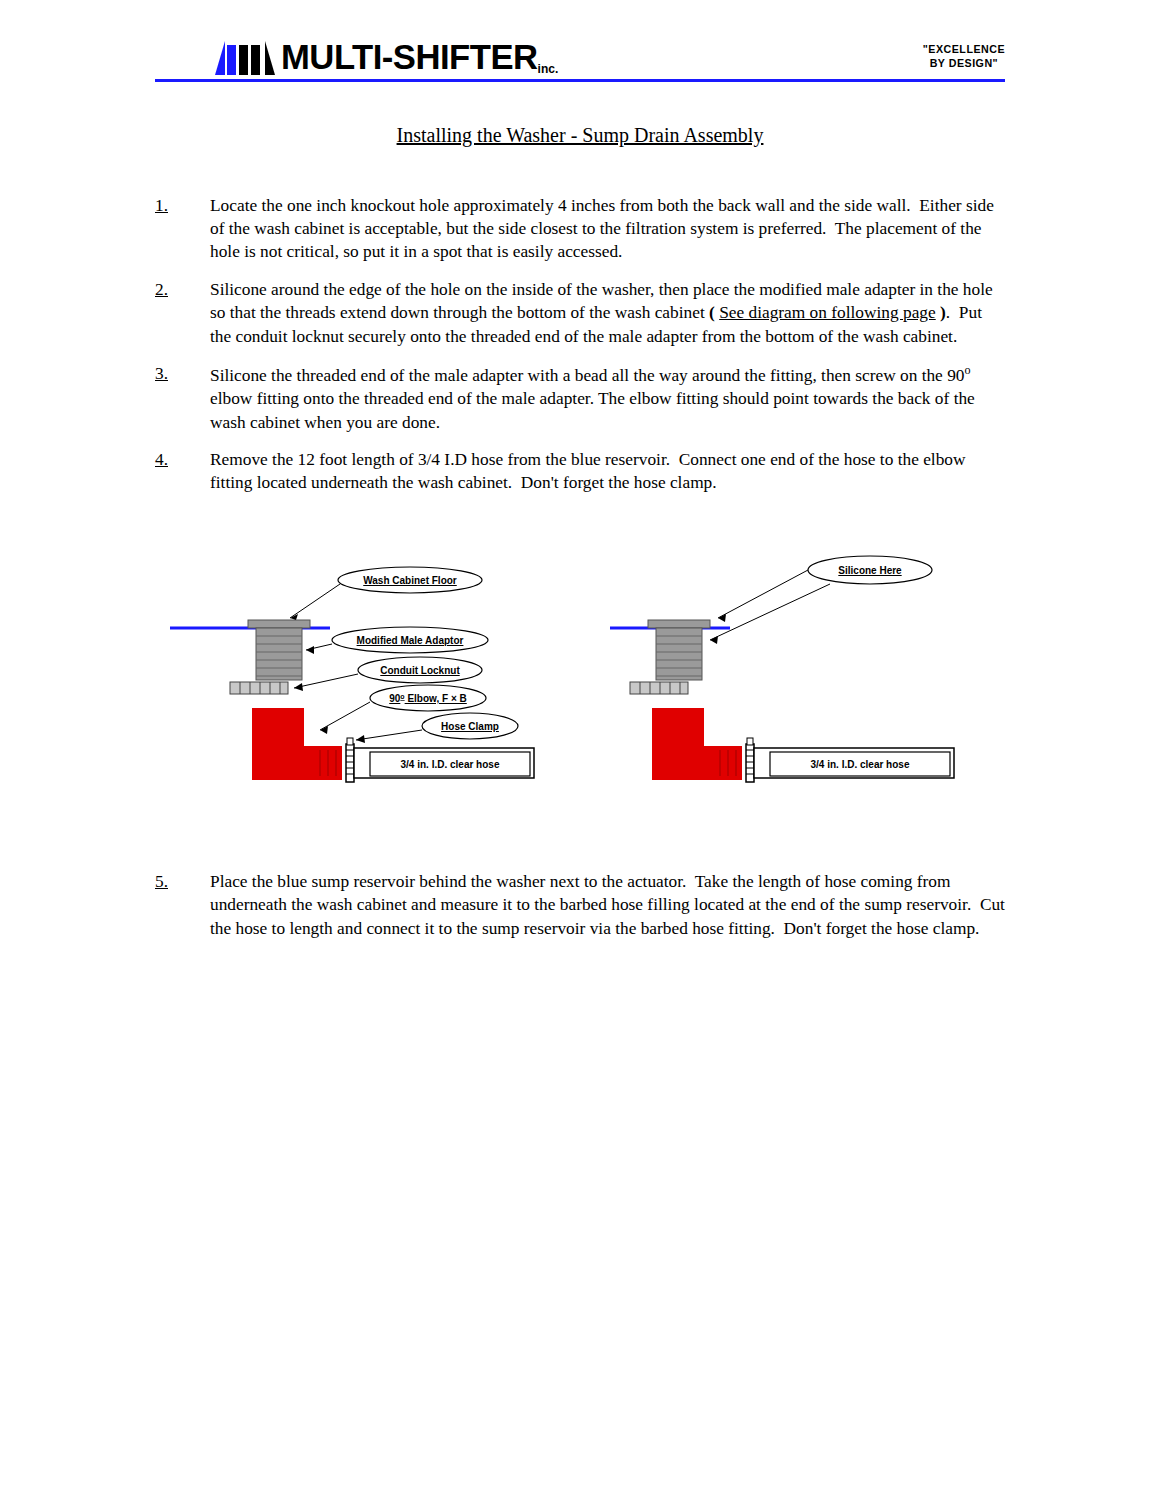MULTI-SHIFTERinc.
"EXCELLENCE
BY DESIGN"
Installing the Washer - Sump Drain Assembly
1. Locate the one inch knockout hole approximately 4 inches from both the back wall and the side wall. Either side of the wash cabinet is acceptable, but the side closest to the filtration system is preferred. The placement of the hole is not critical, so put it in a spot that is easily accessed.
2. Silicone around the edge of the hole on the inside of the washer, then place the modified male adapter in the hole so that the threads extend down through the bottom of the wash cabinet ( See diagram on following page ). Put the conduit locknut securely onto the threaded end of the male adapter from the bottom of the wash cabinet.
3. Silicone the threaded end of the male adapter with a bead all the way around the fitting, then screw on the 90o elbow fitting onto the threaded end of the male adapter. The elbow fitting should point towards the back of the wash cabinet when you are done.
4. Remove the 12 foot length of 3/4 I.D hose from the blue reservoir. Connect one end of the hose to the elbow fitting located underneath the wash cabinet. Don't forget the hose clamp.
Wash Cabinet Floor Modified Male Adaptor Conduit Locknut 90o Elbow, F × B Hose Clamp 3/4 in. I.D. clear hose 3/4 in. I.D. clear hose Silicone Here
5. Place the blue sump reservoir behind the washer next to the actuator. Take the length of hose coming from underneath the wash cabinet and measure it to the barbed hose filling located at the end of the sump reservoir. Cut the hose to length and connect it to the sump reservoir via the barbed hose fitting. Don't forget the hose clamp.